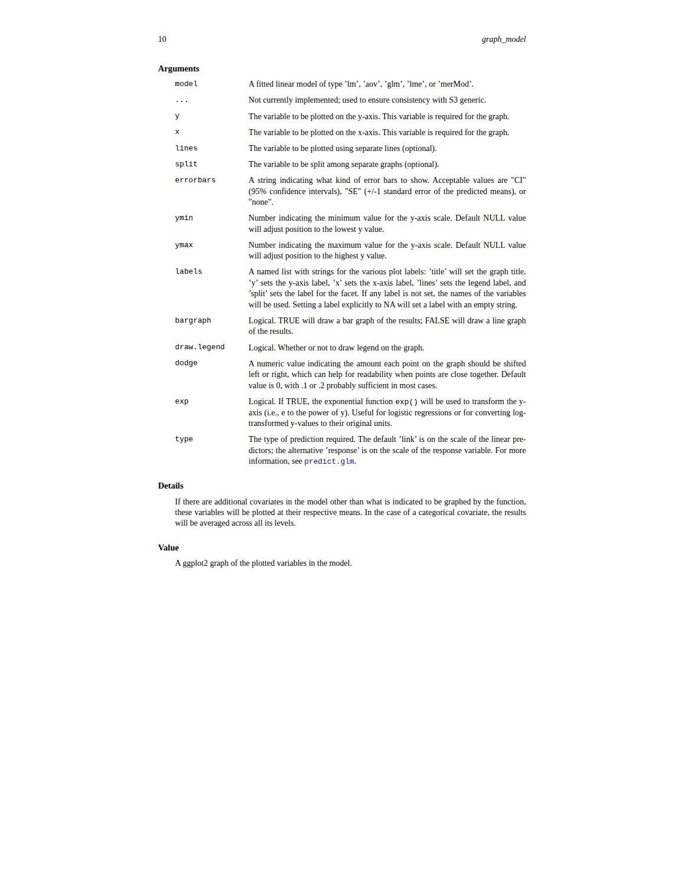10 graph_model
Arguments
model
A fitted linear model of type ’lm’, ’aov’, ’glm’, ’lme’, or ’merMod’.
...
Not currently implemented; used to ensure consistency with S3 generic.
y
The variable to be plotted on the y-axis. This variable is required for the graph.
x
The variable to be plotted on the x-axis. This variable is required for the graph.
lines
The variable to be plotted using separate lines (optional).
split
The variable to be split among separate graphs (optional).
errorbars
A string indicating what kind of error bars to show. Acceptable values are "CI" (95% confidence intervals), "SE" (+/-1 standard error of the predicted means), or "none".
ymin
Number indicating the minimum value for the y-axis scale. Default NULL value will adjust position to the lowest y value.
ymax
Number indicating the maximum value for the y-axis scale. Default NULL value will adjust position to the highest y value.
labels
A named list with strings for the various plot labels: ’title’ will set the graph title, ’y’ sets the y-axis label, ’x’ sets the x-axis label, ’lines’ sets the legend label, and ’split’ sets the label for the facet. If any label is not set, the names of the variables will be used. Setting a label explicitly to NA will set a label with an empty string.
bargraph
Logical. TRUE will draw a bar graph of the results; FALSE will draw a line graph of the results.
draw.legend
Logical. Whether or not to draw legend on the graph.
dodge
A numeric value indicating the amount each point on the graph should be shifted left or right, which can help for readability when points are close together. Default value is 0, with .1 or .2 probably sufficient in most cases.
exp
Logical. If TRUE, the exponential function exp() will be used to transform the y-axis (i.e., e to the power of y). Useful for logistic regressions or for converting log-transformed y-values to their original units.
type
The type of prediction required. The default ’link’ is on the scale of the linear predictors; the alternative ’response’ is on the scale of the response variable. For more information, see predict.glm.
Details
If there are additional covariates in the model other than what is indicated to be graphed by the function, these variables will be plotted at their respective means. In the case of a categorical covariate, the results will be averaged across all its levels.
Value
A ggplot2 graph of the plotted variables in the model.